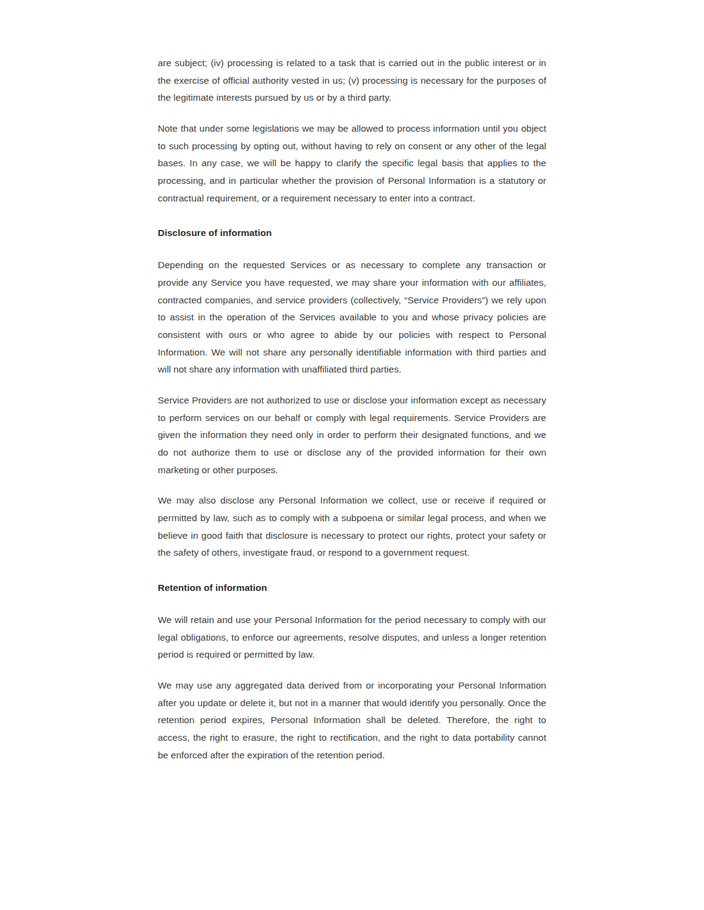are subject; (iv) processing is related to a task that is carried out in the public interest or in the exercise of official authority vested in us; (v) processing is necessary for the purposes of the legitimate interests pursued by us or by a third party.
Note that under some legislations we may be allowed to process information until you object to such processing by opting out, without having to rely on consent or any other of the legal bases. In any case, we will be happy to clarify the specific legal basis that applies to the processing, and in particular whether the provision of Personal Information is a statutory or contractual requirement, or a requirement necessary to enter into a contract.
Disclosure of information
Depending on the requested Services or as necessary to complete any transaction or provide any Service you have requested, we may share your information with our affiliates, contracted companies, and service providers (collectively, “Service Providers”) we rely upon to assist in the operation of the Services available to you and whose privacy policies are consistent with ours or who agree to abide by our policies with respect to Personal Information. We will not share any personally identifiable information with third parties and will not share any information with unaffiliated third parties.
Service Providers are not authorized to use or disclose your information except as necessary to perform services on our behalf or comply with legal requirements. Service Providers are given the information they need only in order to perform their designated functions, and we do not authorize them to use or disclose any of the provided information for their own marketing or other purposes.
We may also disclose any Personal Information we collect, use or receive if required or permitted by law, such as to comply with a subpoena or similar legal process, and when we believe in good faith that disclosure is necessary to protect our rights, protect your safety or the safety of others, investigate fraud, or respond to a government request.
Retention of information
We will retain and use your Personal Information for the period necessary to comply with our legal obligations, to enforce our agreements, resolve disputes, and unless a longer retention period is required or permitted by law.
We may use any aggregated data derived from or incorporating your Personal Information after you update or delete it, but not in a manner that would identify you personally. Once the retention period expires, Personal Information shall be deleted. Therefore, the right to access, the right to erasure, the right to rectification, and the right to data portability cannot be enforced after the expiration of the retention period.